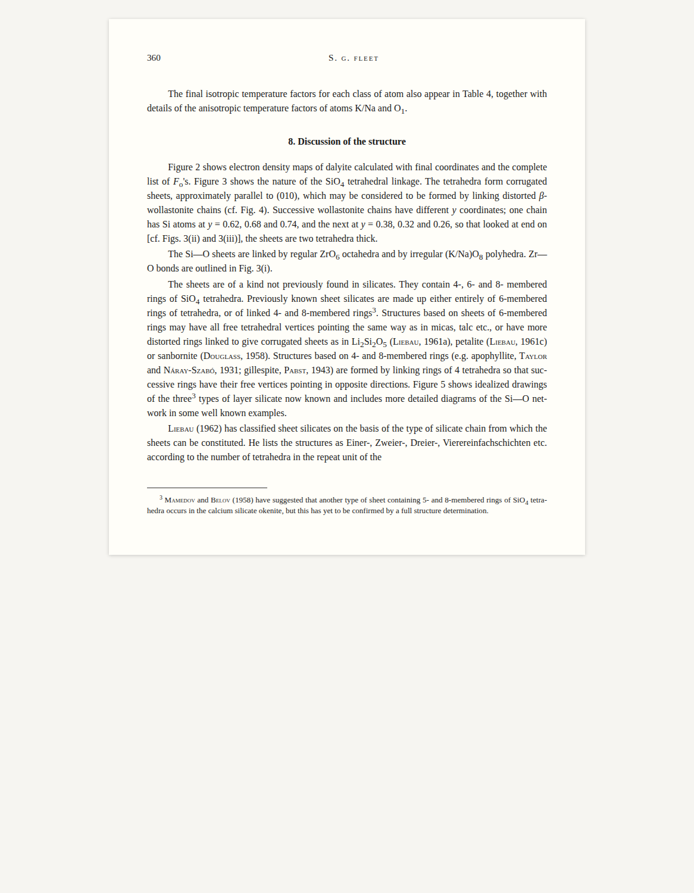360 S. G. Fleet
The final isotropic temperature factors for each class of atom also appear in Table 4, together with details of the anisotropic temperature factors of atoms K/Na and O1.
8. Discussion of the structure
Figure 2 shows electron density maps of dalyite calculated with final coordinates and the complete list of Fo's. Figure 3 shows the nature of the SiO4 tetrahedral linkage. The tetrahedra form corrugated sheets, approximately parallel to (010), which may be considered to be formed by linking distorted β-wollastonite chains (cf. Fig. 4). Successive wollastonite chains have different y coordinates; one chain has Si atoms at y = 0.62, 0.68 and 0.74, and the next at y = 0.38, 0.32 and 0.26, so that looked at end on [cf. Figs. 3(ii) and 3(iii)], the sheets are two tetrahedra thick.
The Si—O sheets are linked by regular ZrO6 octahedra and by irregular (K/Na)O8 polyhedra. Zr—O bonds are outlined in Fig. 3(i).
The sheets are of a kind not previously found in silicates. They contain 4-, 6- and 8- membered rings of SiO4 tetrahedra. Previously known sheet silicates are made up either entirely of 6-membered rings of tetrahedra, or of linked 4- and 8-membered rings3. Structures based on sheets of 6-membered rings may have all free tetrahedral vertices pointing the same way as in micas, talc etc., or have more distorted rings linked to give corrugated sheets as in Li2Si2O5 (Liebau, 1961a), petalite (Liebau, 1961c) or sanbornite (Douglass, 1958). Structures based on 4- and 8-membered rings (e.g. apophyllite, Taylor and Náray-Szabó, 1931; gillespite, Pabst, 1943) are formed by linking rings of 4 tetrahedra so that successive rings have their free vertices pointing in opposite directions. Figure 5 shows idealized drawings of the three3 types of layer silicate now known and includes more detailed diagrams of the Si—O network in some well known examples.
Liebau (1962) has classified sheet silicates on the basis of the type of silicate chain from which the sheets can be constituted. He lists the structures as Einer-, Zweier-, Dreier-, Vierereinfachschichten etc. according to the number of tetrahedra in the repeat unit of the
3 Mamedov and Belov (1958) have suggested that another type of sheet containing 5- and 8-membered rings of SiO4 tetrahedra occurs in the calcium silicate okenite, but this has yet to be confirmed by a full structure determination.